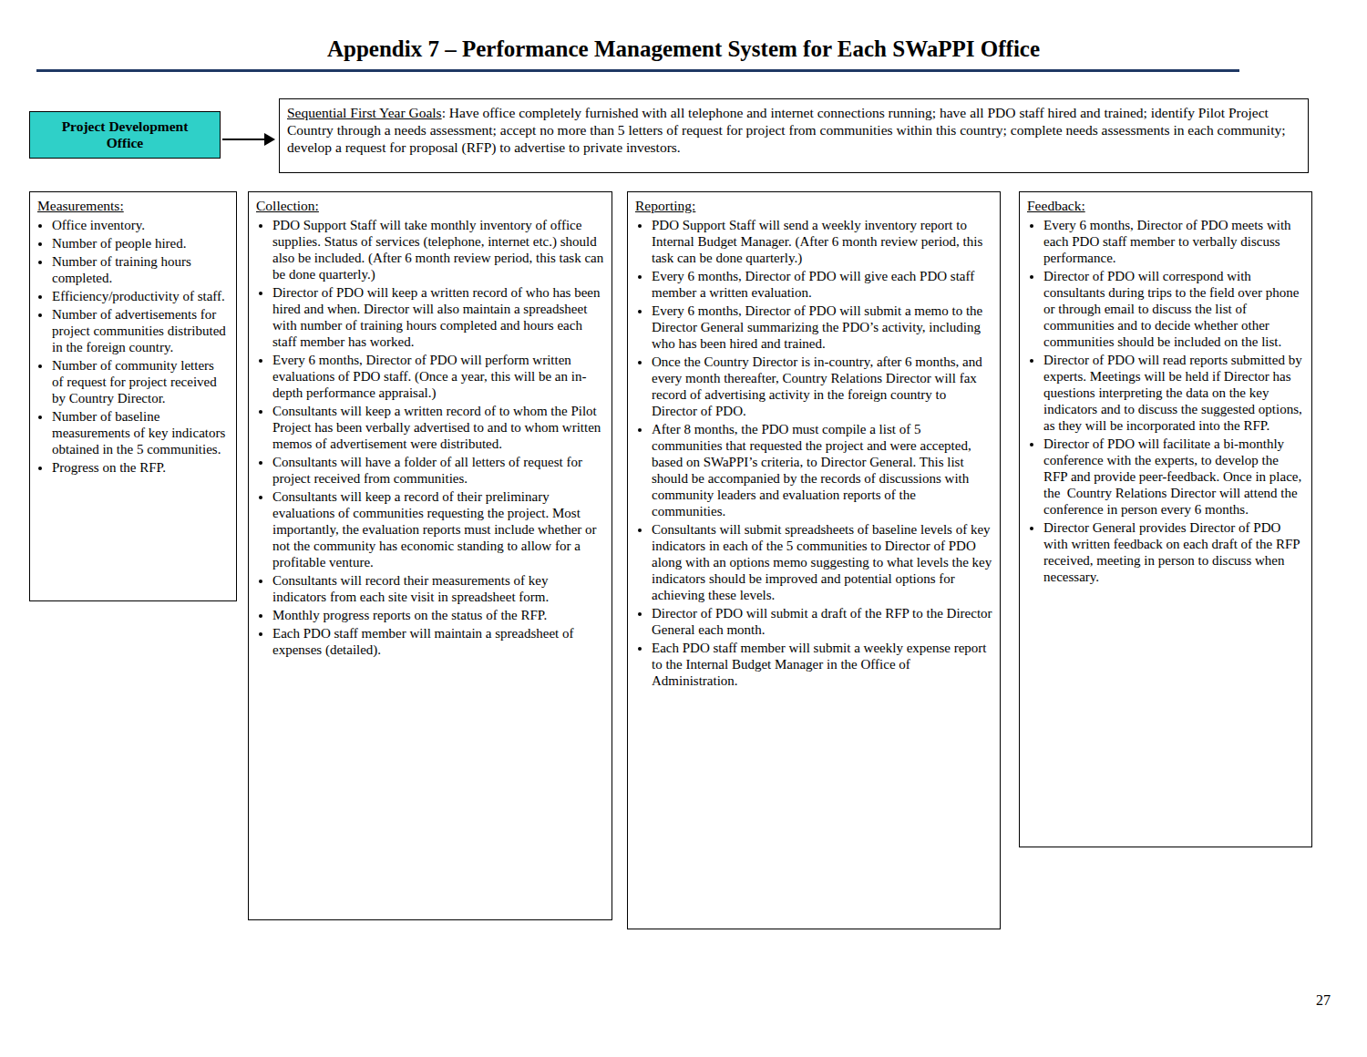Appendix 7 – Performance Management System for Each SWaPPI Office
Project Development
Office
Sequential First Year Goals: Have office completely furnished with all telephone and internet connections running; have all PDO staff hired and trained; identify Pilot Project Country through a needs assessment; accept no more than 5 letters of request for project from communities within this country; complete needs assessments in each community; develop a request for proposal (RFP) to advertise to private investors.
Measurements:
Office inventory.
Number of people hired.
Number of training hours completed.
Efficiency/productivity of staff.
Number of advertisements for project communities distributed in the foreign country.
Number of community letters of request for project received by Country Director.
Number of baseline measurements of key indicators obtained in the 5 communities.
Progress on the RFP.
Collection:
PDO Support Staff will take monthly inventory of office supplies. Status of services (telephone, internet etc.) should also be included. (After 6 month review period, this task can be done quarterly.)
Director of PDO will keep a written record of who has been hired and when. Director will also maintain a spreadsheet with number of training hours completed and hours each staff member has worked.
Every 6 months, Director of PDO will perform written evaluations of PDO staff. (Once a year, this will be an in-depth performance appraisal.)
Consultants will keep a written record of to whom the Pilot Project has been verbally advertised to and to whom written memos of advertisement were distributed.
Consultants will have a folder of all letters of request for project received from communities.
Consultants will keep a record of their preliminary evaluations of communities requesting the project. Most importantly, the evaluation reports must include whether or not the community has economic standing to allow for a profitable venture.
Consultants will record their measurements of key indicators from each site visit in spreadsheet form.
Monthly progress reports on the status of the RFP.
Each PDO staff member will maintain a spreadsheet of expenses (detailed).
Reporting:
PDO Support Staff will send a weekly inventory report to Internal Budget Manager. (After 6 month review period, this task can be done quarterly.)
Every 6 months, Director of PDO will give each PDO staff member a written evaluation.
Every 6 months, Director of PDO will submit a memo to the Director General summarizing the PDO’s activity, including who has been hired and trained.
Once the Country Director is in-country, after 6 months, and every month thereafter, Country Relations Director will fax record of advertising activity in the foreign country to Director of PDO.
After 8 months, the PDO must compile a list of 5 communities that requested the project and were accepted, based on SWaPPI’s criteria, to Director General. This list should be accompanied by the records of discussions with community leaders and evaluation reports of the communities.
Consultants will submit spreadsheets of baseline levels of key indicators in each of the 5 communities to Director of PDO along with an options memo suggesting to what levels the key indicators should be improved and potential options for achieving these levels.
Director of PDO will submit a draft of the RFP to the Director General each month.
Each PDO staff member will submit a weekly expense report to the Internal Budget Manager in the Office of Administration.
Feedback:
Every 6 months, Director of PDO meets with each PDO staff member to verbally discuss performance.
Director of PDO will correspond with consultants during trips to the field over phone or through email to discuss the list of communities and to decide whether other communities should be included on the list.
Director of PDO will read reports submitted by experts. Meetings will be held if Director has questions interpreting the data on the key indicators and to discuss the suggested options, as they will be incorporated into the RFP.
Director of PDO will facilitate a bi-monthly conference with the experts, to develop the RFP and provide peer-feedback. Once in place, the Country Relations Director will attend the conference in person every 6 months.
Director General provides Director of PDO with written feedback on each draft of the RFP received, meeting in person to discuss when necessary.
27